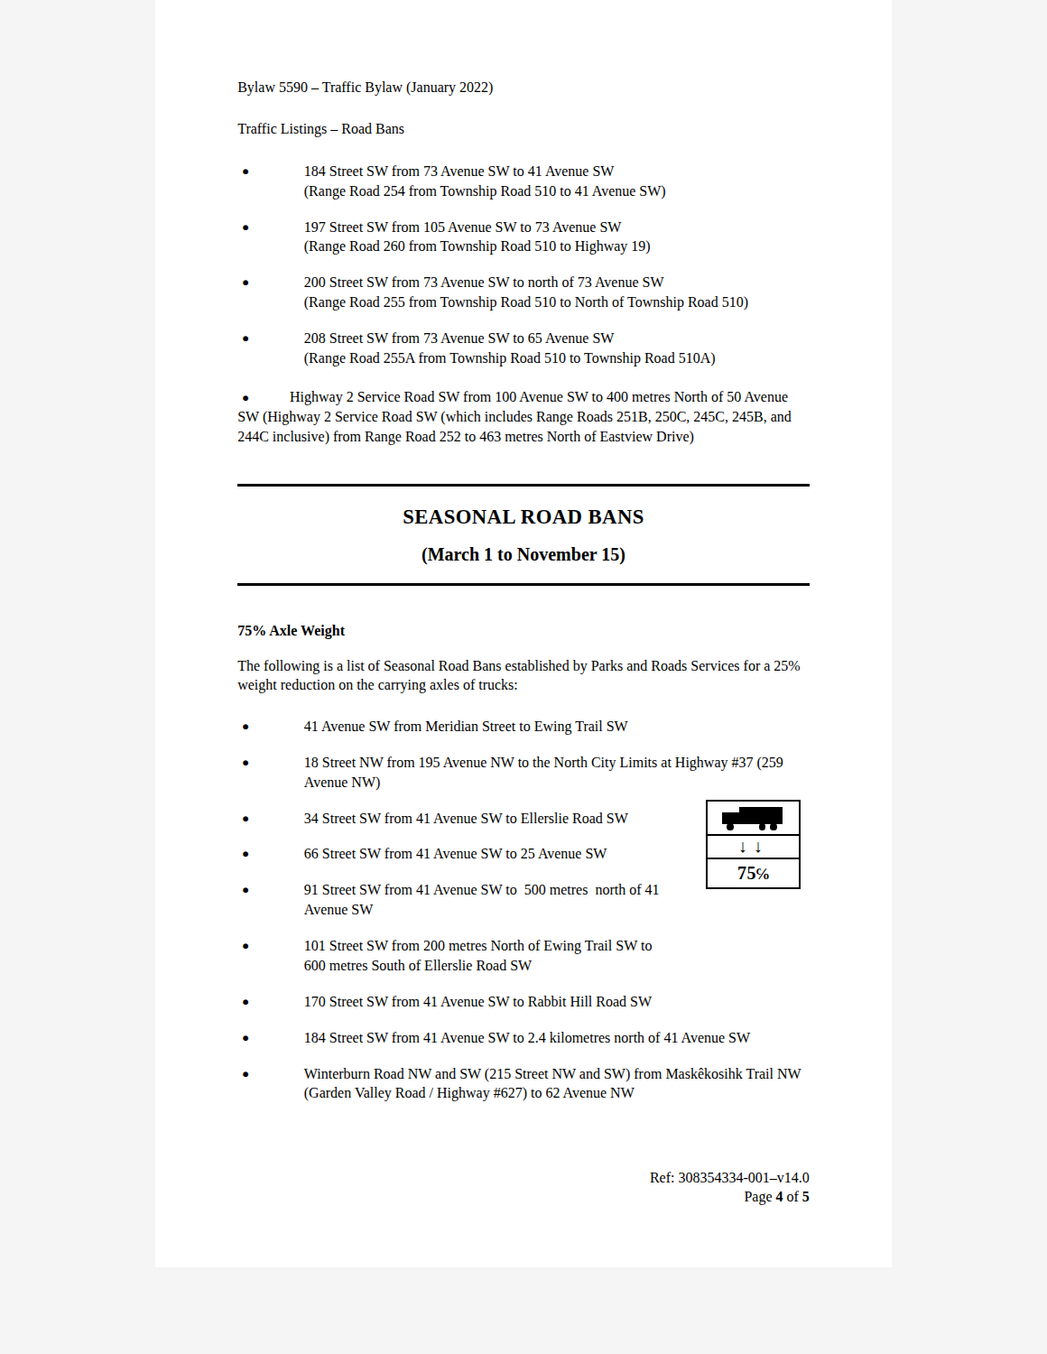Bylaw 5590 – Traffic Bylaw (January 2022)
Traffic Listings – Road Bans
184 Street SW from 73 Avenue SW to 41 Avenue SW (Range Road 254 from Township Road 510 to 41 Avenue SW)
197 Street SW from 105 Avenue SW to 73 Avenue SW (Range Road 260 from Township Road 510 to Highway 19)
200 Street SW from 73 Avenue SW to north of 73 Avenue SW (Range Road 255 from Township Road 510 to North of Township Road 510)
208 Street SW from 73 Avenue SW to 65 Avenue SW (Range Road 255A from Township Road 510 to Township Road 510A)
Highway 2 Service Road SW from 100 Avenue SW to 400 metres North of 50 Avenue SW (Highway 2 Service Road SW (which includes Range Roads 251B, 250C, 245C, 245B, and 244C inclusive) from Range Road 252 to 463 metres North of Eastview Drive)
SEASONAL ROAD BANS
(March 1 to November 15)
75% Axle Weight
The following is a list of Seasonal Road Bans established by Parks and Roads Services for a 25% weight reduction on the carrying axles of trucks:
41 Avenue SW from Meridian Street to Ewing Trail SW
18 Street NW from 195 Avenue NW to the North City Limits at Highway #37 (259 Avenue NW)
34 Street SW from 41 Avenue SW to Ellerslie Road SW
66 Street SW from 41 Avenue SW to 25 Avenue SW
↓↓
75℅
91 Street SW from 41 Avenue SW to 500 metres north of 41 Avenue SW
101 Street SW from 200 metres North of Ewing Trail SW to
600 metres South of Ellerslie Road SW
170 Street SW from 41 Avenue SW to Rabbit Hill Road SW
184 Street SW from 41 Avenue SW to 2.4 kilometres north of 41 Avenue SW
Winterburn Road NW and SW (215 Street NW and SW) from Maskêkosihk Trail NW (Garden Valley Road / Highway #627) to 62 Avenue NW
Ref: 308354334-001–v14.0
Page 4 of 5